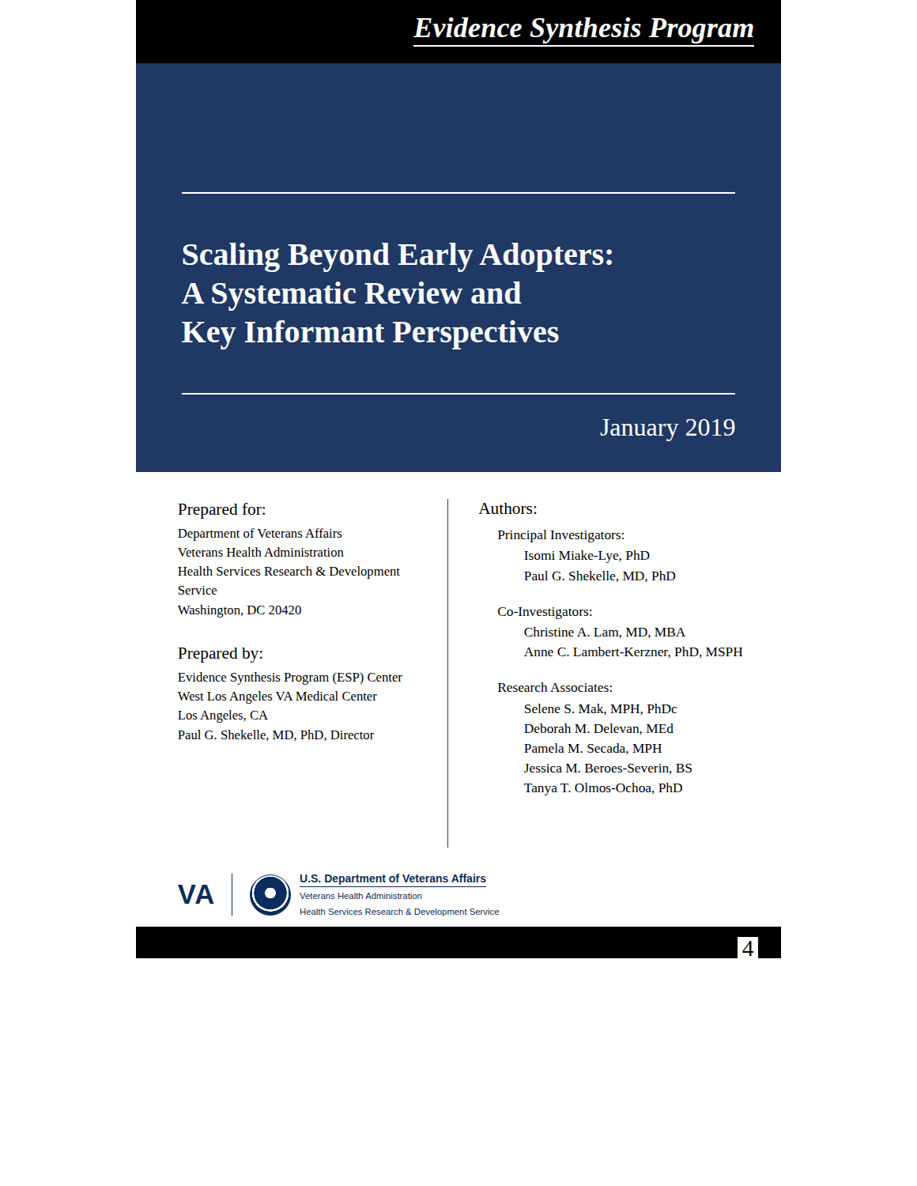Evidence Synthesis Program
Scaling Beyond Early Adopters:
A Systematic Review and
Key Informant Perspectives
January 2019
Prepared for:
Department of Veterans Affairs
Veterans Health Administration
Health Services Research & Development Service
Washington, DC 20420
Prepared by:
Evidence Synthesis Program (ESP) Center
West Los Angeles VA Medical Center
Los Angeles, CA
Paul G. Shekelle, MD, PhD, Director
Authors:
Principal Investigators:
Isomi Miake-Lye, PhD
Paul G. Shekelle, MD, PhD
Co-Investigators:
Christine A. Lam, MD, MBA
Anne C. Lambert-Kerzner, PhD, MSPH
Research Associates:
Selene S. Mak, MPH, PhDc
Deborah M. Delevan, MEd
Pamela M. Secada, MPH
Jessica M. Beroes-Severin, BS
Tanya T. Olmos-Ochoa, PhD
VA U.S. Department of Veterans Affairs
Veterans Health Administration
Health Services Research & Development Service
4